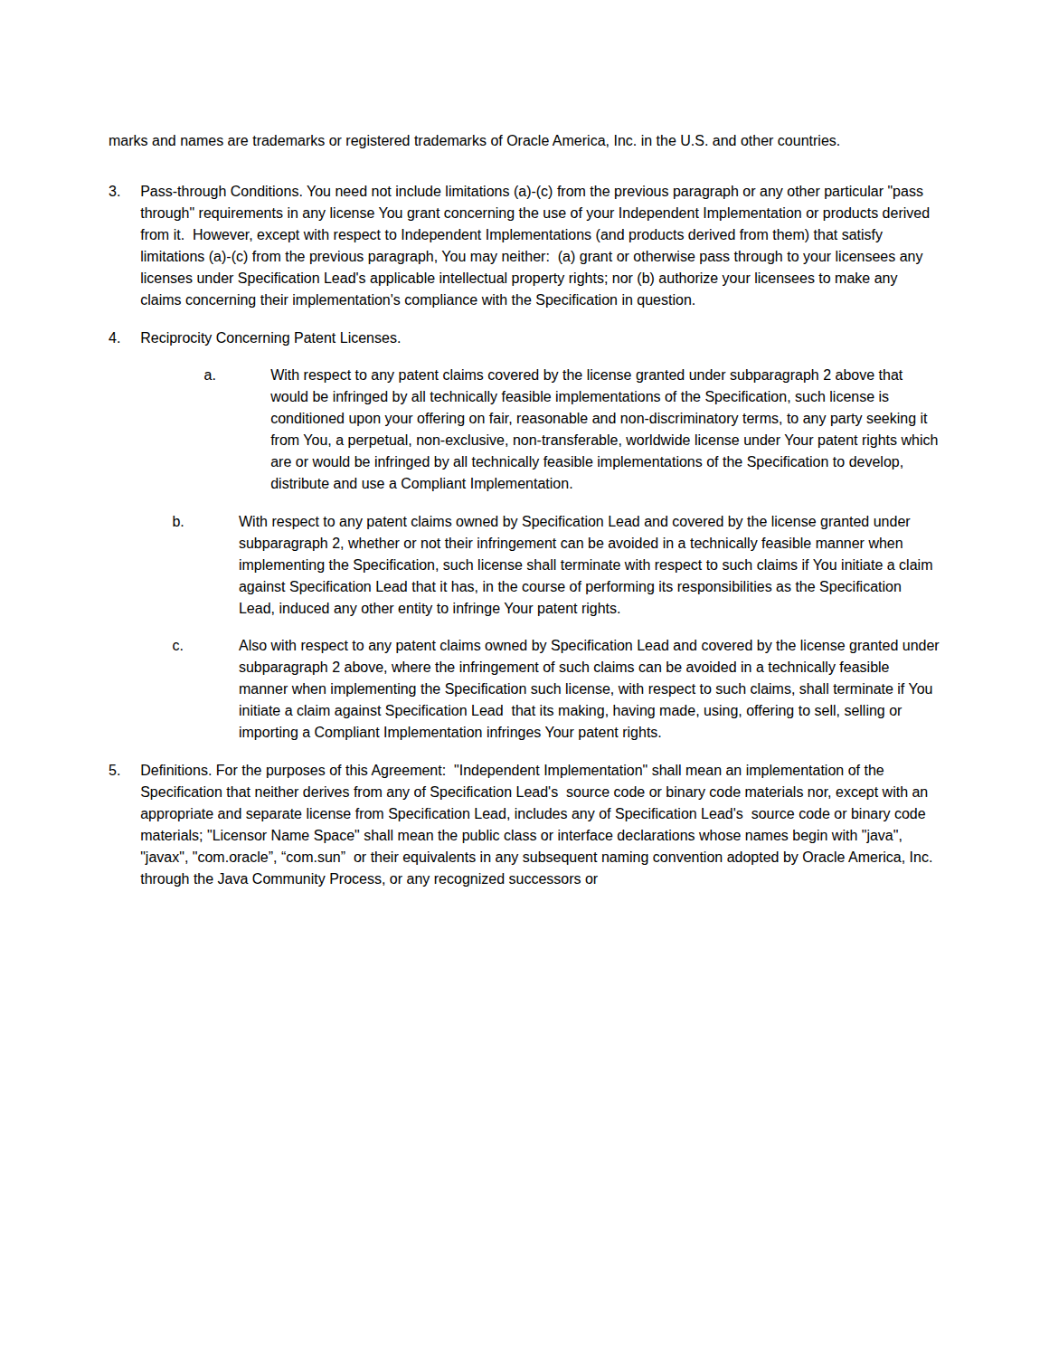marks and names are trademarks or registered trademarks of Oracle America, Inc. in the U.S. and other countries.
Pass-through Conditions. You need not include limitations (a)-(c) from the previous paragraph or any other particular "pass through" requirements in any license You grant concerning the use of your Independent Implementation or products derived from it. However, except with respect to Independent Implementations (and products derived from them) that satisfy limitations (a)-(c) from the previous paragraph, You may neither: (a) grant or otherwise pass through to your licensees any licenses under Specification Lead's applicable intellectual property rights; nor (b) authorize your licensees to make any claims concerning their implementation's compliance with the Specification in question.
Reciprocity Concerning Patent Licenses.
With respect to any patent claims covered by the license granted under subparagraph 2 above that would be infringed by all technically feasible implementations of the Specification, such license is conditioned upon your offering on fair, reasonable and non-discriminatory terms, to any party seeking it from You, a perpetual, non-exclusive, non-transferable, worldwide license under Your patent rights which are or would be infringed by all technically feasible implementations of the Specification to develop, distribute and use a Compliant Implementation.
With respect to any patent claims owned by Specification Lead and covered by the license granted under subparagraph 2, whether or not their infringement can be avoided in a technically feasible manner when implementing the Specification, such license shall terminate with respect to such claims if You initiate a claim against Specification Lead that it has, in the course of performing its responsibilities as the Specification Lead, induced any other entity to infringe Your patent rights.
Also with respect to any patent claims owned by Specification Lead and covered by the license granted under subparagraph 2 above, where the infringement of such claims can be avoided in a technically feasible manner when implementing the Specification such license, with respect to such claims, shall terminate if You initiate a claim against Specification Lead that its making, having made, using, offering to sell, selling or importing a Compliant Implementation infringes Your patent rights.
Definitions. For the purposes of this Agreement: "Independent Implementation" shall mean an implementation of the Specification that neither derives from any of Specification Lead's source code or binary code materials nor, except with an appropriate and separate license from Specification Lead, includes any of Specification Lead's source code or binary code materials; "Licensor Name Space" shall mean the public class or interface declarations whose names begin with "java", "javax", "com.oracle”, “com.sun” or their equivalents in any subsequent naming convention adopted by Oracle America, Inc. through the Java Community Process, or any recognized successors or